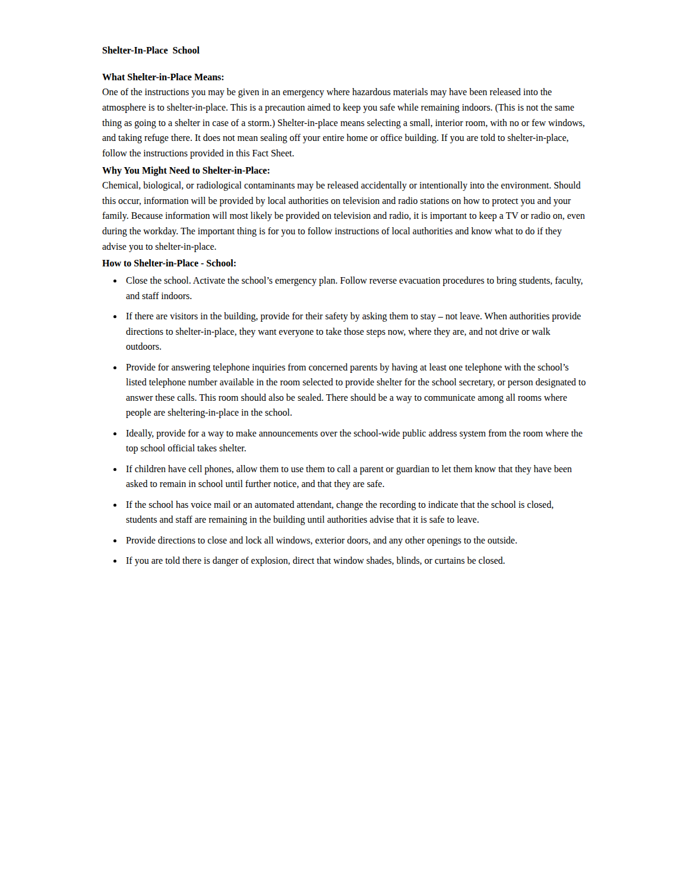Shelter-In-Place School
What Shelter-in-Place Means:
One of the instructions you may be given in an emergency where hazardous materials may have been released into the atmosphere is to shelter-in-place. This is a precaution aimed to keep you safe while remaining indoors. (This is not the same thing as going to a shelter in case of a storm.) Shelter-in-place means selecting a small, interior room, with no or few windows, and taking refuge there. It does not mean sealing off your entire home or office building. If you are told to shelter-in-place, follow the instructions provided in this Fact Sheet.
Why You Might Need to Shelter-in-Place:
Chemical, biological, or radiological contaminants may be released accidentally or intentionally into the environment. Should this occur, information will be provided by local authorities on television and radio stations on how to protect you and your family. Because information will most likely be provided on television and radio, it is important to keep a TV or radio on, even during the workday. The important thing is for you to follow instructions of local authorities and know what to do if they advise you to shelter-in-place.
How to Shelter-in-Place - School:
Close the school. Activate the school’s emergency plan. Follow reverse evacuation procedures to bring students, faculty, and staff indoors.
If there are visitors in the building, provide for their safety by asking them to stay – not leave. When authorities provide directions to shelter-in-place, they want everyone to take those steps now, where they are, and not drive or walk outdoors.
Provide for answering telephone inquiries from concerned parents by having at least one telephone with the school’s listed telephone number available in the room selected to provide shelter for the school secretary, or person designated to answer these calls. This room should also be sealed. There should be a way to communicate among all rooms where people are sheltering-in-place in the school.
Ideally, provide for a way to make announcements over the school-wide public address system from the room where the top school official takes shelter.
If children have cell phones, allow them to use them to call a parent or guardian to let them know that they have been asked to remain in school until further notice, and that they are safe.
If the school has voice mail or an automated attendant, change the recording to indicate that the school is closed, students and staff are remaining in the building until authorities advise that it is safe to leave.
Provide directions to close and lock all windows, exterior doors, and any other openings to the outside.
If you are told there is danger of explosion, direct that window shades, blinds, or curtains be closed.